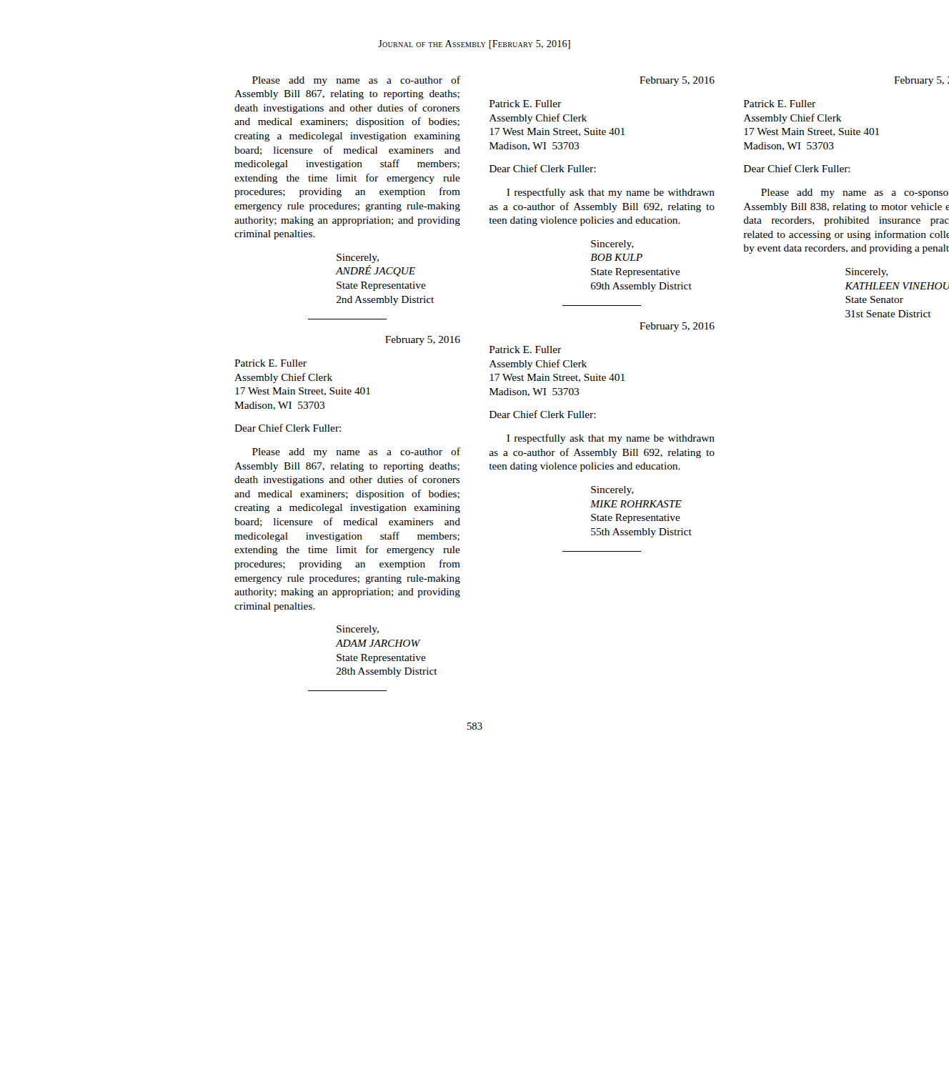Journal of the Assembly [February 5, 2016]
Please add my name as a co-author of Assembly Bill 867, relating to reporting deaths; death investigations and other duties of coroners and medical examiners; disposition of bodies; creating a medicolegal investigation examining board; licensure of medical examiners and medicolegal investigation staff members; extending the time limit for emergency rule procedures; providing an exemption from emergency rule procedures; granting rule-making authority; making an appropriation; and providing criminal penalties.
Sincerely,
André Jacque
State Representative
2nd Assembly District
February 5, 2016
Patrick E. Fuller
Assembly Chief Clerk
17 West Main Street, Suite 401
Madison, WI 53703
Dear Chief Clerk Fuller:
Please add my name as a co-author of Assembly Bill 867, relating to reporting deaths; death investigations and other duties of coroners and medical examiners; disposition of bodies; creating a medicolegal investigation examining board; licensure of medical examiners and medicolegal investigation staff members; extending the time limit for emergency rule procedures; providing an exemption from emergency rule procedures; granting rule-making authority; making an appropriation; and providing criminal penalties.
Sincerely,
Adam Jarchow
State Representative
28th Assembly District
February 5, 2016
Patrick E. Fuller
Assembly Chief Clerk
17 West Main Street, Suite 401
Madison, WI 53703
Dear Chief Clerk Fuller:
I respectfully ask that my name be withdrawn as a co-author of Assembly Bill 692, relating to teen dating violence policies and education.
Sincerely,
Bob Kulp
State Representative
69th Assembly District
February 5, 2016
Patrick E. Fuller
Assembly Chief Clerk
17 West Main Street, Suite 401
Madison, WI 53703
Dear Chief Clerk Fuller:
I respectfully ask that my name be withdrawn as a co-author of Assembly Bill 692, relating to teen dating violence policies and education.
Sincerely,
Mike Rohrkaste
State Representative
55th Assembly District
February 5, 2016
Patrick E. Fuller
Assembly Chief Clerk
17 West Main Street, Suite 401
Madison, WI 53703
Dear Chief Clerk Fuller:
Please add my name as a co-sponsor of Assembly Bill 838, relating to motor vehicle event data recorders, prohibited insurance practices related to accessing or using information collected by event data recorders, and providing a penalty.
Sincerely,
Kathleen Vinehout
State Senator
31st Senate District
583